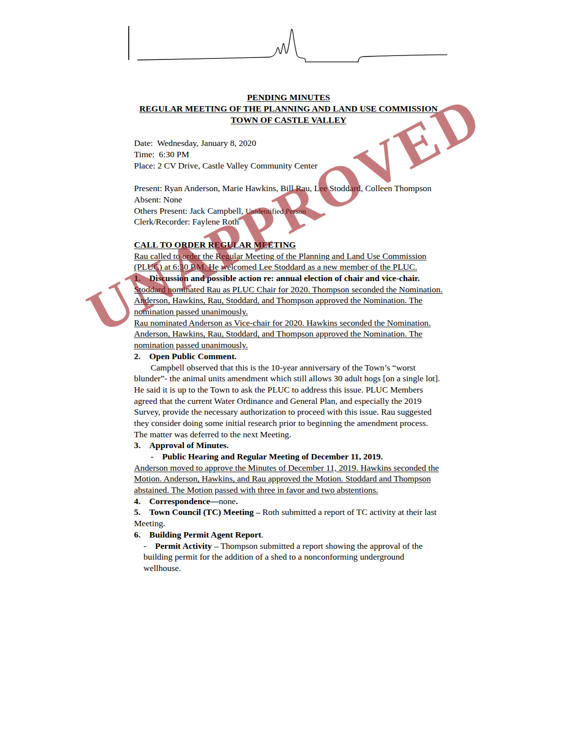UNAPPROVED
PENDING MINUTES REGULAR MEETING OF THE PLANNING AND LAND USE COMMISSION TOWN OF CASTLE VALLEY
Date: Wednesday, January 8, 2020
Time: 6:30 PM
Place: 2 CV Drive, Castle Valley Community Center
Present: Ryan Anderson, Marie Hawkins, Bill Rau, Lee Stoddard, Colleen Thompson
Absent: None
Others Present: Jack Campbell, Unidentified Person
Clerk/Recorder: Faylene Roth
CALL TO ORDER REGULAR MEETING
Rau called to order the Regular Meeting of the Planning and Land Use Commission (PLUC) at 6:30 P.M. He welcomed Lee Stoddard as a new member of the PLUC.
1. Discussion and possible action re: annual election of chair and vice-chair.
Stoddard nominated Rau as PLUC Chair for 2020. Thompson seconded the Nomination. Anderson, Hawkins, Rau, Stoddard, and Thompson approved the Nomination. The nomination passed unanimously.
Rau nominated Anderson as Vice-chair for 2020. Hawkins seconded the Nomination. Anderson, Hawkins, Rau, Stoddard, and Thompson approved the Nomination. The nomination passed unanimously.
2. Open Public Comment.
Campbell observed that this is the 10-year anniversary of the Town’s “worst blunder”- the animal units amendment which still allows 30 adult hogs [on a single lot]. He said it is up to the Town to ask the PLUC to address this issue. PLUC Members agreed that the current Water Ordinance and General Plan, and especially the 2019 Survey, provide the necessary authorization to proceed with this issue. Rau suggested they consider doing some initial research prior to beginning the amendment process. The matter was deferred to the next Meeting.
3. Approval of Minutes.
- Public Hearing and Regular Meeting of December 11, 2019.
Anderson moved to approve the Minutes of December 11, 2019. Hawkins seconded the Motion. Anderson, Hawkins, and Rau approved the Motion. Stoddard and Thompson abstained. The Motion passed with three in favor and two abstentions.
4. Correspondence—none.
5. Town Council (TC) Meeting – Roth submitted a report of TC activity at their last Meeting.
6. Building Permit Agent Report.
- Permit Activity – Thompson submitted a report showing the approval of the building permit for the addition of a shed to a nonconforming underground wellhouse.